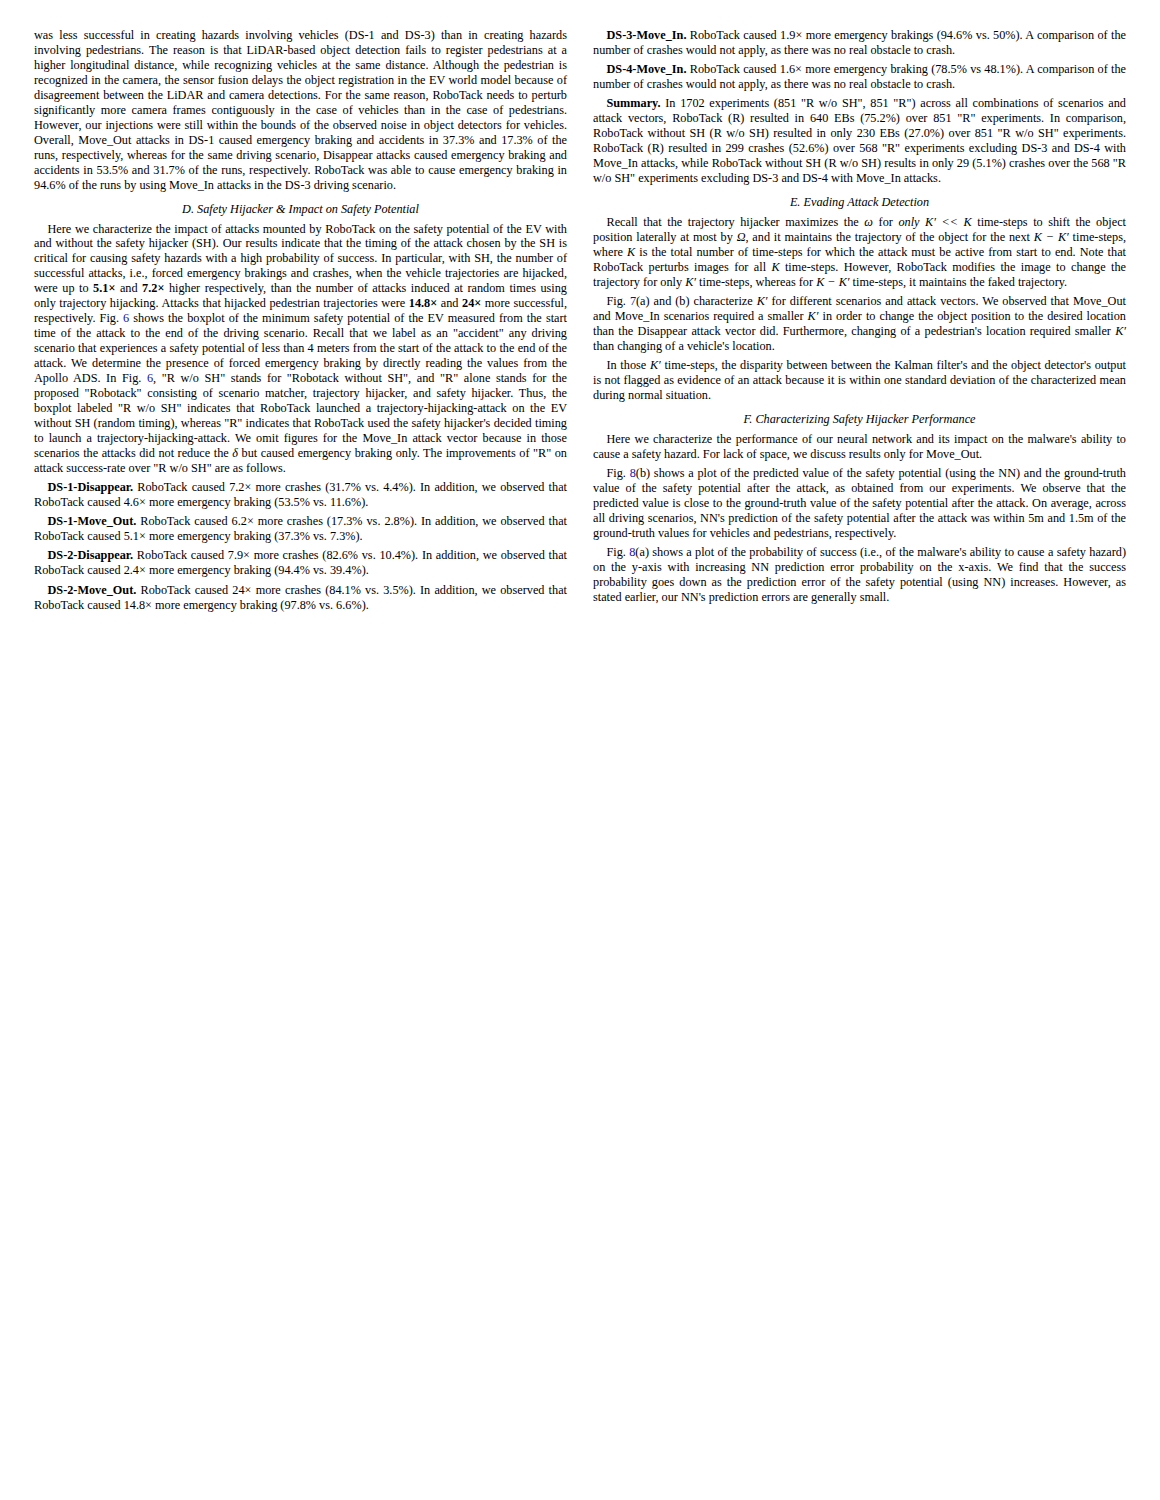was less successful in creating hazards involving vehicles (DS-1 and DS-3) than in creating hazards involving pedestrians. The reason is that LiDAR-based object detection fails to register pedestrians at a higher longitudinal distance, while recognizing vehicles at the same distance. Although the pedestrian is recognized in the camera, the sensor fusion delays the object registration in the EV world model because of disagreement between the LiDAR and camera detections. For the same reason, RoboTack needs to perturb significantly more camera frames contiguously in the case of vehicles than in the case of pedestrians. However, our injections were still within the bounds of the observed noise in object detectors for vehicles. Overall, Move_Out attacks in DS-1 caused emergency braking and accidents in 37.3% and 17.3% of the runs, respectively, whereas for the same driving scenario, Disappear attacks caused emergency braking and accidents in 53.5% and 31.7% of the runs, respectively. RoboTack was able to cause emergency braking in 94.6% of the runs by using Move_In attacks in the DS-3 driving scenario.
D. Safety Hijacker & Impact on Safety Potential
Here we characterize the impact of attacks mounted by RoboTack on the safety potential of the EV with and without the safety hijacker (SH). Our results indicate that the timing of the attack chosen by the SH is critical for causing safety hazards with a high probability of success. In particular, with SH, the number of successful attacks, i.e., forced emergency brakings and crashes, when the vehicle trajectories are hijacked, were up to 5.1× and 7.2× higher respectively, than the number of attacks induced at random times using only trajectory hijacking. Attacks that hijacked pedestrian trajectories were 14.8× and 24× more successful, respectively. Fig. 6 shows the boxplot of the minimum safety potential of the EV measured from the start time of the attack to the end of the driving scenario. Recall that we label as an "accident" any driving scenario that experiences a safety potential of less than 4 meters from the start of the attack to the end of the attack. We determine the presence of forced emergency braking by directly reading the values from the Apollo ADS. In Fig. 6, "R w/o SH" stands for "Robotack without SH", and "R" alone stands for the proposed "Robotack" consisting of scenario matcher, trajectory hijacker, and safety hijacker. Thus, the boxplot labeled "R w/o SH" indicates that RoboTack launched a trajectory-hijacking-attack on the EV without SH (random timing), whereas "R" indicates that RoboTack used the safety hijacker's decided timing to launch a trajectory-hijacking-attack. We omit figures for the Move_In attack vector because in those scenarios the attacks did not reduce the δ but caused emergency braking only. The improvements of "R" on attack success-rate over "R w/o SH" are as follows.
DS-1-Disappear. RoboTack caused 7.2× more crashes (31.7% vs. 4.4%). In addition, we observed that RoboTack caused 4.6× more emergency braking (53.5% vs. 11.6%).
DS-1-Move_Out. RoboTack caused 6.2× more crashes (17.3% vs. 2.8%). In addition, we observed that RoboTack caused 5.1× more emergency braking (37.3% vs. 7.3%).
DS-2-Disappear. RoboTack caused 7.9× more crashes (82.6% vs. 10.4%). In addition, we observed that RoboTack caused 2.4× more emergency braking (94.4% vs. 39.4%).
DS-2-Move_Out. RoboTack caused 24× more crashes (84.1% vs. 3.5%). In addition, we observed that RoboTack caused 14.8× more emergency braking (97.8% vs. 6.6%).
DS-3-Move_In. RoboTack caused 1.9× more emergency brakings (94.6% vs. 50%). A comparison of the number of crashes would not apply, as there was no real obstacle to crash.
DS-4-Move_In. RoboTack caused 1.6× more emergency braking (78.5% vs 48.1%). A comparison of the number of crashes would not apply, as there was no real obstacle to crash.
Summary. In 1702 experiments (851 "R w/o SH", 851 "R") across all combinations of scenarios and attack vectors, RoboTack (R) resulted in 640 EBs (75.2%) over 851 "R" experiments. In comparison, RoboTack without SH (R w/o SH) resulted in only 230 EBs (27.0%) over 851 "R w/o SH" experiments. RoboTack (R) resulted in 299 crashes (52.6%) over 568 "R" experiments excluding DS-3 and DS-4 with Move_In attacks, while RoboTack without SH (R w/o SH) results in only 29 (5.1%) crashes over the 568 "R w/o SH" experiments excluding DS-3 and DS-4 with Move_In attacks.
E. Evading Attack Detection
Recall that the trajectory hijacker maximizes the ω for only K′ << K time-steps to shift the object position laterally at most by Ω, and it maintains the trajectory of the object for the next K − K′ time-steps, where K is the total number of time-steps for which the attack must be active from start to end. Note that RoboTack perturbs images for all K time-steps. However, RoboTack modifies the image to change the trajectory for only K′ time-steps, whereas for K − K′ time-steps, it maintains the faked trajectory.
Fig. 7(a) and (b) characterize K′ for different scenarios and attack vectors. We observed that Move_Out and Move_In scenarios required a smaller K′ in order to change the object position to the desired location than the Disappear attack vector did. Furthermore, changing of a pedestrian's location required smaller K′ than changing of a vehicle's location.
In those K′ time-steps, the disparity between between the Kalman filter's and the object detector's output is not flagged as evidence of an attack because it is within one standard deviation of the characterized mean during normal situation.
F. Characterizing Safety Hijacker Performance
Here we characterize the performance of our neural network and its impact on the malware's ability to cause a safety hazard. For lack of space, we discuss results only for Move_Out.
Fig. 8(b) shows a plot of the predicted value of the safety potential (using the NN) and the ground-truth value of the safety potential after the attack, as obtained from our experiments. We observe that the predicted value is close to the ground-truth value of the safety potential after the attack. On average, across all driving scenarios, NN's prediction of the safety potential after the attack was within 5m and 1.5m of the ground-truth values for vehicles and pedestrians, respectively.
Fig. 8(a) shows a plot of the probability of success (i.e., of the malware's ability to cause a safety hazard) on the y-axis with increasing NN prediction error probability on the x-axis. We find that the success probability goes down as the prediction error of the safety potential (using NN) increases. However, as stated earlier, our NN's prediction errors are generally small.